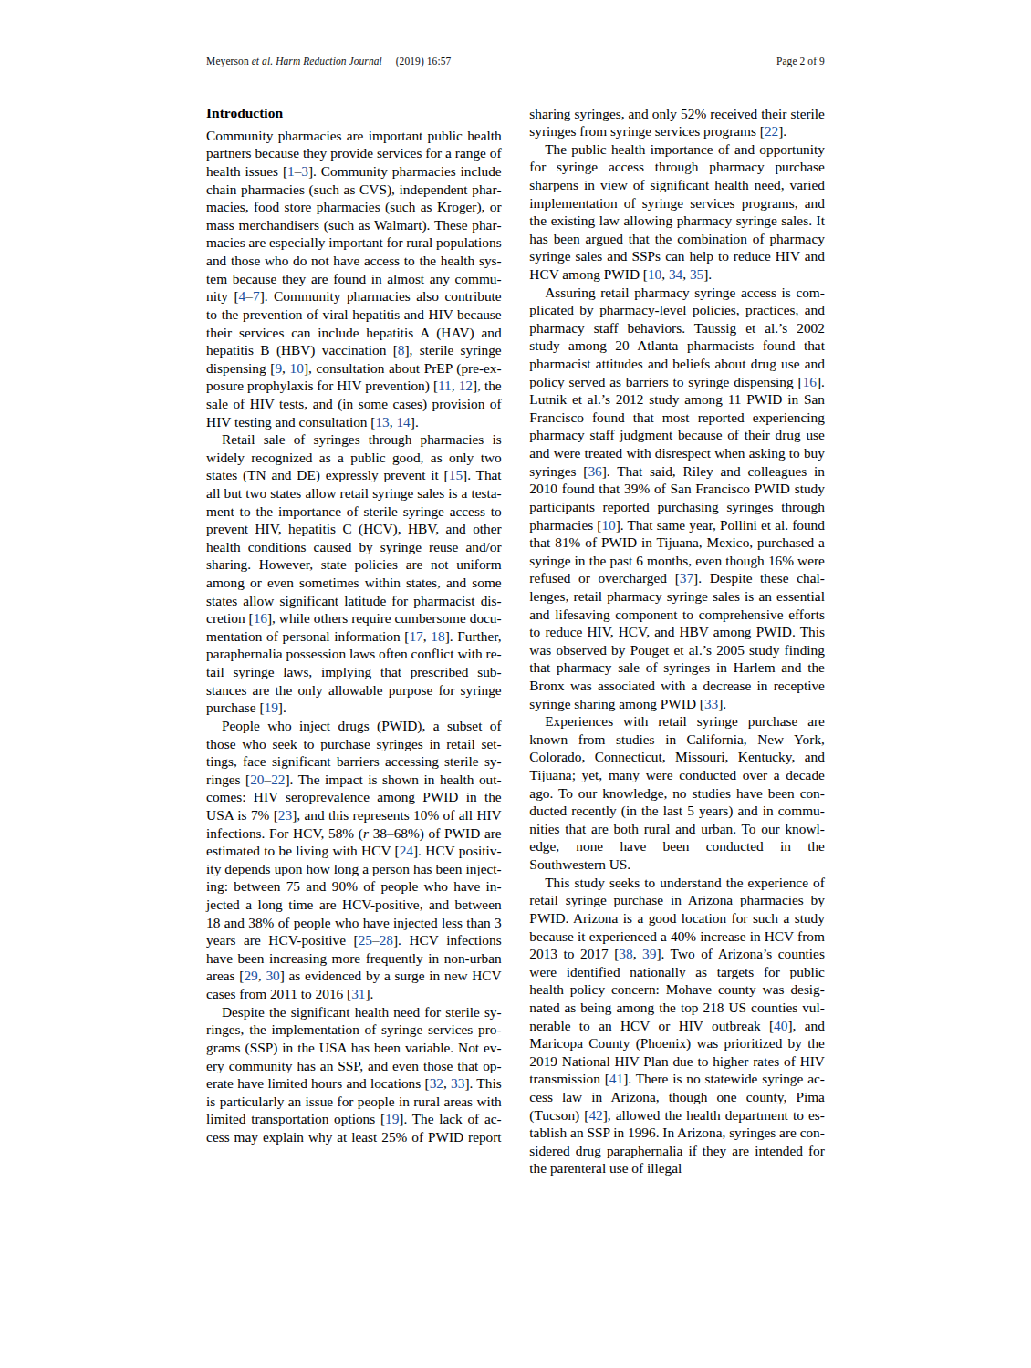Meyerson et al. Harm Reduction Journal (2019) 16:57
Page 2 of 9
Introduction
Community pharmacies are important public health partners because they provide services for a range of health issues [1–3]. Community pharmacies include chain pharmacies (such as CVS), independent pharmacies, food store pharmacies (such as Kroger), or mass merchandisers (such as Walmart). These pharmacies are especially important for rural populations and those who do not have access to the health system because they are found in almost any community [4–7]. Community pharmacies also contribute to the prevention of viral hepatitis and HIV because their services can include hepatitis A (HAV) and hepatitis B (HBV) vaccination [8], sterile syringe dispensing [9, 10], consultation about PrEP (pre-exposure prophylaxis for HIV prevention) [11, 12], the sale of HIV tests, and (in some cases) provision of HIV testing and consultation [13, 14].
Retail sale of syringes through pharmacies is widely recognized as a public good, as only two states (TN and DE) expressly prevent it [15]. That all but two states allow retail syringe sales is a testament to the importance of sterile syringe access to prevent HIV, hepatitis C (HCV), HBV, and other health conditions caused by syringe reuse and/or sharing. However, state policies are not uniform among or even sometimes within states, and some states allow significant latitude for pharmacist discretion [16], while others require cumbersome documentation of personal information [17, 18]. Further, paraphernalia possession laws often conflict with retail syringe laws, implying that prescribed substances are the only allowable purpose for syringe purchase [19].
People who inject drugs (PWID), a subset of those who seek to purchase syringes in retail settings, face significant barriers accessing sterile syringes [20–22]. The impact is shown in health outcomes: HIV seroprevalence among PWID in the USA is 7% [23], and this represents 10% of all HIV infections. For HCV, 58% (r 38–68%) of PWID are estimated to be living with HCV [24]. HCV positivity depends upon how long a person has been injecting: between 75 and 90% of people who have injected a long time are HCV-positive, and between 18 and 38% of people who have injected less than 3 years are HCV-positive [25–28]. HCV infections have been increasing more frequently in non-urban areas [29, 30] as evidenced by a surge in new HCV cases from 2011 to 2016 [31].
Despite the significant health need for sterile syringes, the implementation of syringe services programs (SSP) in the USA has been variable. Not every community has an SSP, and even those that operate have limited hours and locations [32, 33]. This is particularly an issue for people in rural areas with limited transportation options [19]. The lack of access may explain why at least 25% of PWID report sharing syringes, and only 52% received their sterile syringes from syringe services programs [22].
The public health importance of and opportunity for syringe access through pharmacy purchase sharpens in view of significant health need, varied implementation of syringe services programs, and the existing law allowing pharmacy syringe sales. It has been argued that the combination of pharmacy syringe sales and SSPs can help to reduce HIV and HCV among PWID [10, 34, 35].
Assuring retail pharmacy syringe access is complicated by pharmacy-level policies, practices, and pharmacy staff behaviors. Taussig et al.’s 2002 study among 20 Atlanta pharmacists found that pharmacist attitudes and beliefs about drug use and policy served as barriers to syringe dispensing [16]. Lutnik et al.’s 2012 study among 11 PWID in San Francisco found that most reported experiencing pharmacy staff judgment because of their drug use and were treated with disrespect when asking to buy syringes [36]. That said, Riley and colleagues in 2010 found that 39% of San Francisco PWID study participants reported purchasing syringes through pharmacies [10]. That same year, Pollini et al. found that 81% of PWID in Tijuana, Mexico, purchased a syringe in the past 6 months, even though 16% were refused or overcharged [37]. Despite these challenges, retail pharmacy syringe sales is an essential and lifesaving component to comprehensive efforts to reduce HIV, HCV, and HBV among PWID. This was observed by Pouget et al.’s 2005 study finding that pharmacy sale of syringes in Harlem and the Bronx was associated with a decrease in receptive syringe sharing among PWID [33].
Experiences with retail syringe purchase are known from studies in California, New York, Colorado, Connecticut, Missouri, Kentucky, and Tijuana; yet, many were conducted over a decade ago. To our knowledge, no studies have been conducted recently (in the last 5 years) and in communities that are both rural and urban. To our knowledge, none have been conducted in the Southwestern US.
This study seeks to understand the experience of retail syringe purchase in Arizona pharmacies by PWID. Arizona is a good location for such a study because it experienced a 40% increase in HCV from 2013 to 2017 [38, 39]. Two of Arizona’s counties were identified nationally as targets for public health policy concern: Mohave county was designated as being among the top 218 US counties vulnerable to an HCV or HIV outbreak [40], and Maricopa County (Phoenix) was prioritized by the 2019 National HIV Plan due to higher rates of HIV transmission [41]. There is no statewide syringe access law in Arizona, though one county, Pima (Tucson) [42], allowed the health department to establish an SSP in 1996. In Arizona, syringes are considered drug paraphernalia if they are intended for the parenteral use of illegal